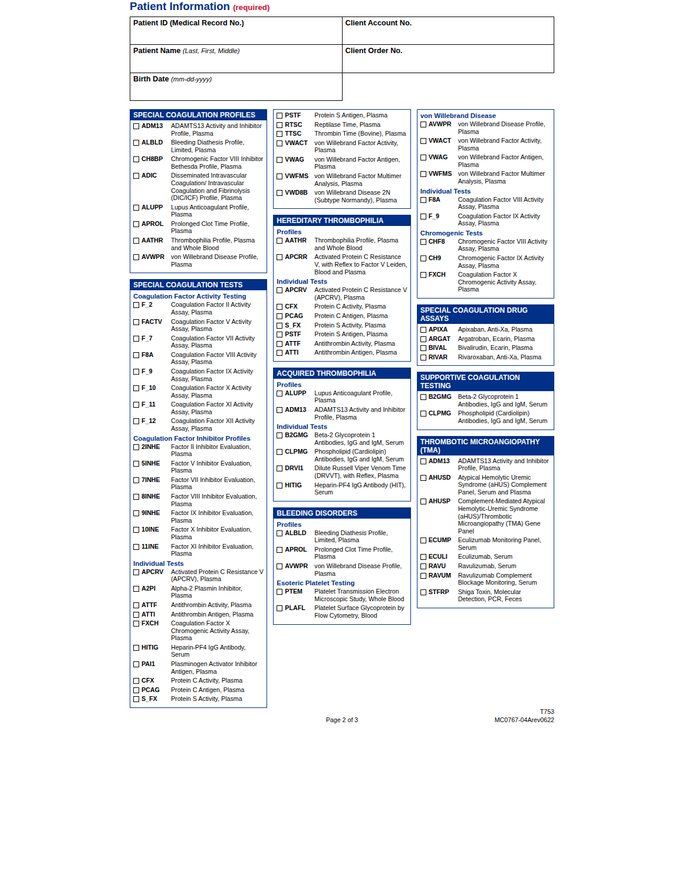Patient Information (required)
| Patient ID (Medical Record No.) | Client Account No. |
| Patient Name (Last, First, Middle) | Client Order No. |
| Birth Date (mm-dd-yyyy) | |
SPECIAL COAGULATION PROFILES
ADM13 ADAMTS13 Activity and Inhibitor Profile, Plasma
ALBLD Bleeding Diathesis Profile, Limited, Plasma
CH8BP Chromogenic Factor VIII Inhibitor Bethesda Profile, Plasma
ADIC Disseminated Intravascular Coagulation/ Intravascular Coagulation and Fibrinolysis (DIC/ICF) Profile, Plasma
ALUPP Lupus Anticoagulant Profile, Plasma
APROL Prolonged Clot Time Profile, Plasma
AATHR Thrombophilia Profile, Plasma and Whole Blood
AVWPR von Willebrand Disease Profile, Plasma
SPECIAL COAGULATION TESTS
Coagulation Factor Activity Testing
F_2 Coagulation Factor II Activity Assay, Plasma
FACTV Coagulation Factor V Activity Assay, Plasma
F_7 Coagulation Factor VII Activity Assay, Plasma
F8A Coagulation Factor VIII Activity Assay, Plasma
F_9 Coagulation Factor IX Activity Assay, Plasma
F_10 Coagulation Factor X Activity Assay, Plasma
F_11 Coagulation Factor XI Activity Assay, Plasma
F_12 Coagulation Factor XII Activity Assay, Plasma
Coagulation Factor Inhibitor Profiles
2INHE Factor II Inhibitor Evaluation, Plasma
5INHE Factor V Inhibitor Evaluation, Plasma
7INHE Factor VII Inhibitor Evaluation, Plasma
8INHE Factor VIII Inhibitor Evaluation, Plasma
9INHE Factor IX Inhibitor Evaluation, Plasma
10INE Factor X Inhibitor Evaluation, Plasma
11INE Factor XI Inhibitor Evaluation, Plasma
Individual Tests
APCRV Activated Protein C Resistance V (APCRV), Plasma
A2PI Alpha-2 Plasmin Inhibitor, Plasma
ATTF Antithrombin Activity, Plasma
ATTI Antithrombin Antigen, Plasma
FXCH Coagulation Factor X Chromogenic Activity Assay, Plasma
HITIG Heparin-PF4 IgG Antibody, Serum
PAI1 Plasminogen Activator Inhibitor Antigen, Plasma
CFX Protein C Activity, Plasma
PCAG Protein C Antigen, Plasma
S_FX Protein S Activity, Plasma
PSTF Protein S Antigen, Plasma
RTSC Reptilase Time, Plasma
TTSC Thrombin Time (Bovine), Plasma
VWACT von Willebrand Factor Activity, Plasma
VWAG von Willebrand Factor Antigen, Plasma
VWFMS von Willebrand Factor Multimer Analysis, Plasma
VWD8B von Willebrand Disease 2N (Subtype Normandy), Plasma
HEREDITARY THROMBOPHILIA
Profiles
AATHR Thrombophilia Profile, Plasma and Whole Blood
APCRR Activated Protein C Resistance V, with Reflex to Factor V Leiden, Blood and Plasma
Individual Tests
APCRV Activated Protein C Resistance V (APCRV), Plasma
CFX Protein C Activity, Plasma
PCAG Protein C Antigen, Plasma
S_FX Protein S Activity, Plasma
PSTF Protein S Antigen, Plasma
ATTF Antithrombin Activity, Plasma
ATTI Antithrombin Antigen, Plasma
ACQUIRED THROMBOPHILIA
Profiles
ALUPP Lupus Anticoagulant Profile, Plasma
ADM13 ADAMTS13 Activity and Inhibitor Profile, Plasma
Individual Tests
B2GMG Beta-2 Glycoprotein 1 Antibodies, IgG and IgM, Serum
CLPMG Phospholipid (Cardiolipin) Antibodies, IgG and IgM, Serum
DRVI1 Dilute Russell Viper Venom Time (DRVVT), with Reflex, Plasma
HITIG Heparin-PF4 IgG Antibody (HIT), Serum
BLEEDING DISORDERS
Profiles
ALBLD Bleeding Diathesis Profile, Limited, Plasma
APROL Prolonged Clot Time Profile, Plasma
AVWPR von Willebrand Disease Profile, Plasma
Esoteric Platelet Testing
PTEM Platelet Transmission Electron Microscopic Study, Whole Blood
PLAFL Platelet Surface Glycoprotein by Flow Cytometry, Blood
von Willebrand Disease
AVWPR von Willebrand Disease Profile, Plasma
VWACT von Willebrand Factor Activity, Plasma
VWAG von Willebrand Factor Antigen, Plasma
VWFMS von Willebrand Factor Multimer Analysis, Plasma
Individual Tests
F8A Coagulation Factor VIII Activity Assay, Plasma
F_9 Coagulation Factor IX Activity Assay, Plasma
Chromogenic Tests
CHF8 Chromogenic Factor VIII Activity Assay, Plasma
CH9 Chromogenic Factor IX Activity Assay, Plasma
FXCH Coagulation Factor X Chromogenic Activity Assay, Plasma
SPECIAL COAGULATION DRUG ASSAYS
APIXA Apixaban, Anti-Xa, Plasma
ARGAT Argatroban, Ecarin, Plasma
BIVAL Bivalirudin, Ecarin, Plasma
RIVAR Rivaroxaban, Anti-Xa, Plasma
SUPPORTIVE COAGULATION TESTING
B2GMG Beta-2 Glycoprotein 1 Antibodies, IgG and IgM, Serum
CLPMG Phospholipid (Cardiolipin) Antibodies, IgG and IgM, Serum
THROMBOTIC MICROANGIOPATHY (TMA)
ADM13 ADAMTS13 Activity and Inhibitor Profile, Plasma
AHUSD Atypical Hemolytic Uremic Syndrome (aHUS) Complement Panel, Serum and Plasma
AHUSP Complement-Mediated Atypical Hemolytic-Uremic Syndrome (aHUS)/Thrombotic Microangiopathy (TMA) Gene Panel
ECUMP Eculizumab Monitoring Panel, Serum
ECULI Eculizumab, Serum
RAVU Ravulizumab, Serum
RAVUM Ravulizumab Complement Blockage Monitoring, Serum
STFRP Shiga Toxin, Molecular Detection, PCR, Feces
T753
MC0767-04Arev0622
Page 2 of 3